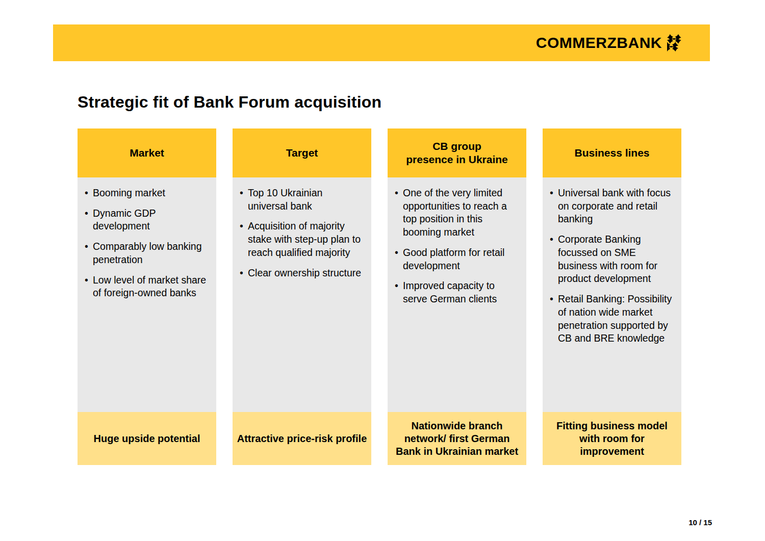COMMERZBANK
Strategic fit of Bank Forum acquisition
Market
Booming market
Dynamic GDP development
Comparably low banking penetration
Low level of market share of foreign-owned banks
Huge upside potential
Target
Top 10 Ukrainian universal bank
Acquisition of majority stake with step-up plan to reach qualified majority
Clear ownership structure
Attractive price-risk profile
CB group
presence in Ukraine
One of the very limited opportunities to reach a top position in this booming market
Good platform for retail development
Improved capacity to serve German clients
Nationwide branch network/ first German Bank in Ukrainian market
Business lines
Universal bank with focus on corporate and retail banking
Corporate Banking focussed on SME business with room for product development
Retail Banking: Possibility of nation wide market penetration supported by CB and BRE knowledge
Fitting business model with room for improvement
10 / 15